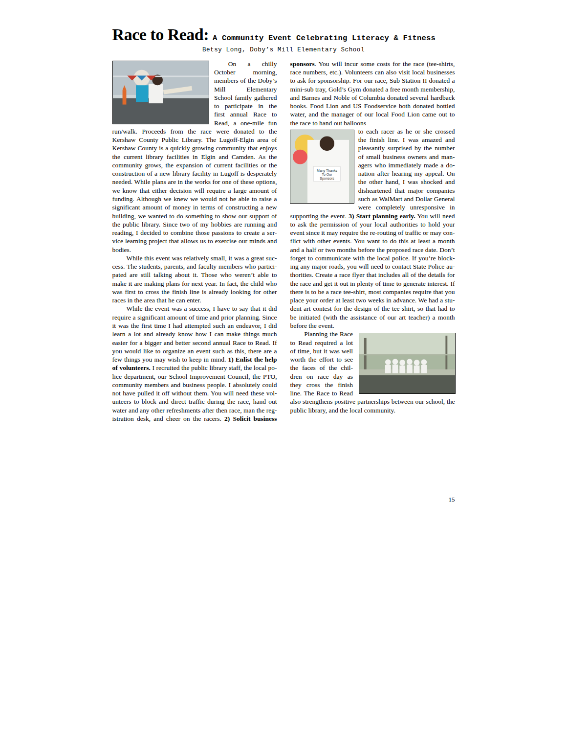Race to Read: A Community Event Celebrating Literacy & Fitness
Betsy Long, Doby’s Mill Elementary School
On a chilly October morning, members of the Doby’s Mill Elementary School family gathered to participate in the first annual Race to Read, a one-mile fun run/walk. Proceeds from the race were donated to the Kershaw County Public Library. The Lugoff-Elgin area of Kershaw County is a quickly growing community that enjoys the current library facilities in Elgin and Camden. As the community grows, the expansion of current facilities or the construction of a new library facility in Lugoff is desperately needed. While plans are in the works for one of these options, we know that either decision will require a large amount of funding. Although we knew we would not be able to raise a significant amount of money in terms of constructing a new building, we wanted to do something to show our support of the public library. Since two of my hobbies are running and reading, I decided to combine those passions to create a service learning project that allows us to exercise our minds and bodies.
While this event was relatively small, it was a great success. The students, parents, and faculty members who participated are still talking about it. Those who weren’t able to make it are making plans for next year. In fact, the child who was first to cross the finish line is already looking for other races in the area that he can enter.
While the event was a success, I have to say that it did require a significant amount of time and prior planning. Since it was the first time I had attempted such an endeavor, I did learn a lot and already know how I can make things much easier for a bigger and better second annual Race to Read. If you would like to organize an event such as this, there are a few things you may wish to keep in mind. 1) Enlist the help of volunteers. I recruited the public library staff, the local police department, our School Improvement Council, the PTO, community members and business people. I absolutely could not have pulled it off without them. You will need these volunteers to block and direct traffic during the race, hand out water and any other refreshments after then race, man the registration desk, and cheer on the racers. 2) Solicit business sponsors. You will incur some costs for the race (tee-shirts, race numbers, etc.). Volunteers can also visit local businesses to ask for sponsorship. For our race, Sub Station II donated a mini-sub tray, Gold’s Gym donated a free month membership, and Barnes and Noble of Columbia donated several hardback books. Food Lion and US Foodservice both donated bottled water, and the manager of our local Food Lion came out to the race to hand out balloons
to each racer as he or she crossed the finish line. I was amazed and pleasantly surprised by the number of small business owners and managers who immediately made a donation after hearing my appeal. On the other hand, I was shocked and disheartened that major companies such as WalMart and Dollar General were completely unresponsive in supporting the event. 3) Start planning early. You will need to ask the permission of your local authorities to hold your event since it may require the re-routing of traffic or may conflict with other events. You want to do this at least a month and a half or two months before the proposed race date. Don’t forget to communicate with the local police. If you’re blocking any major roads, you will need to contact State Police authorities. Create a race flyer that includes all of the details for the race and get it out in plenty of time to generate interest. If there is to be a race tee-shirt, most companies require that you place your order at least two weeks in advance. We had a student art contest for the design of the tee-shirt, so that had to be initiated (with the assistance of our art teacher) a month before the event.
Planning the Race to Read required a lot of time, but it was well worth the effort to see the faces of the children on race day as they cross the finish line. The Race to Read also strengthens positive partnerships between our school, the public library, and the local community.
15